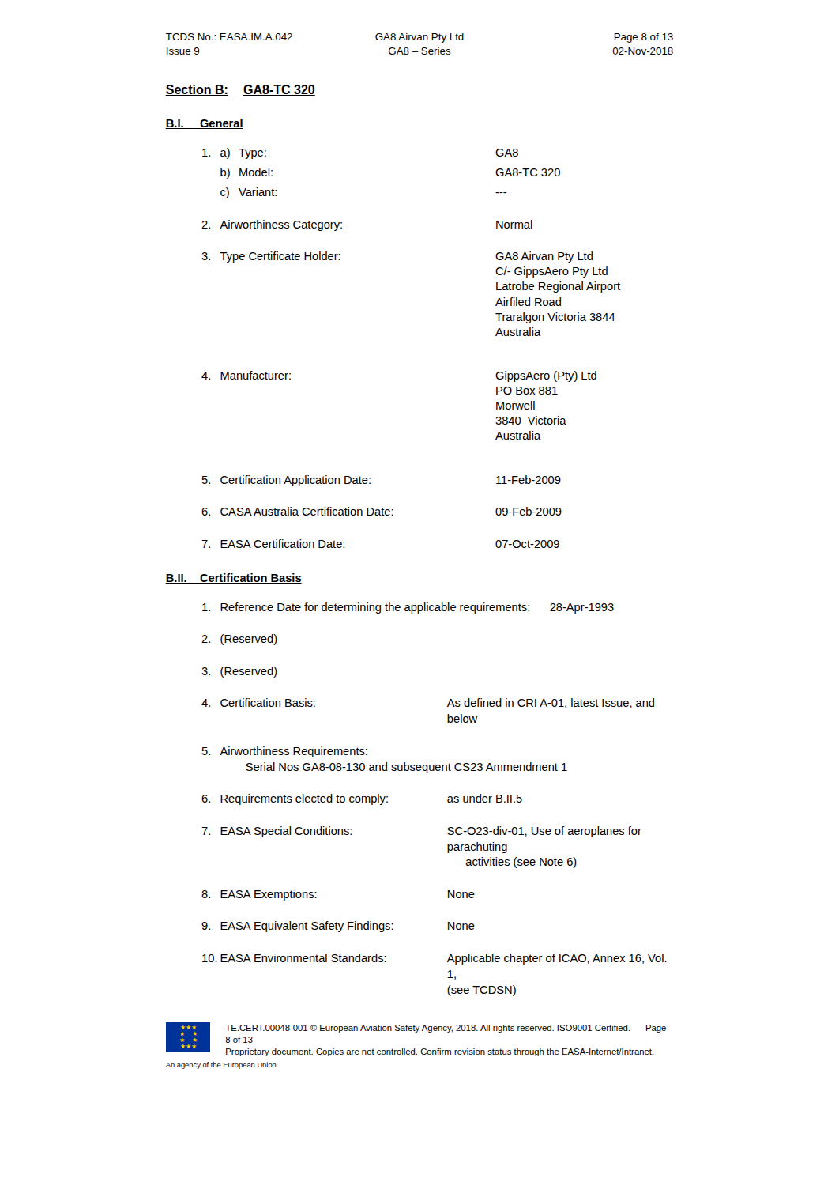| TCDS No.: EASA.IM.A.042 | GA8 Airvan Pty Ltd | Page 8 of 13 |
| Issue 9 | GA8 – Series | 02-Nov-2018 |
Section B:GA8-TC 320
B.I. General
| 1. | a) | Type: | GA8 |
| | b) | Model: | GA8-TC 320 |
| | c) | Variant: | --- |
| 2. | Airworthiness Category: | Normal |
| 3. | Type Certificate Holder: | GA8 Airvan Pty Ltd C/- GippsAero Pty Ltd Latrobe Regional Airport Airfiled Road Traralgon Victoria 3844 Australia |
| 4. | Manufacturer: | GippsAero (Pty) Ltd PO Box 881 Morwell 3840 Victoria Australia |
| 5. | Certification Application Date: | 11-Feb-2009 |
| 6. | CASA Australia Certification Date: | 09-Feb-2009 |
| 7. | EASA Certification Date: | 07-Oct-2009 |
B.II. Certification Basis
| 1. | Reference Date for determining the applicable requirements: 28-Apr-1993 |
| 2. | (Reserved) |
| 3. | (Reserved) |
| 4. | Certification Basis: | As defined in CRI A-01, latest Issue, and below |
| 5. | Airworthiness Requirements: Serial Nos GA8-08-130 and subsequent CS23 Ammendment 1 |
| 6. | Requirements elected to comply: | as under B.II.5 |
| 7. | EASA Special Conditions: | SC-O23-div-01, Use of aeroplanes for parachuting activities (see Note 6) |
| 8. | EASA Exemptions: | None |
| 9. | EASA Equivalent Safety Findings: | None |
| 10. | EASA Environmental Standards: | Applicable chapter of ICAO, Annex 16, Vol. 1, (see TCDSN) |
| ★★★ ★ ★ ★ ★ ★★★ | TE.CERT.00048-001 © European Aviation Safety Agency, 2018. All rights reserved. ISO9001 Certified. Page 8 of 13 Proprietary document. Copies are not controlled. Confirm revision status through the EASA-Internet/Intranet. |
An agency of the European Union